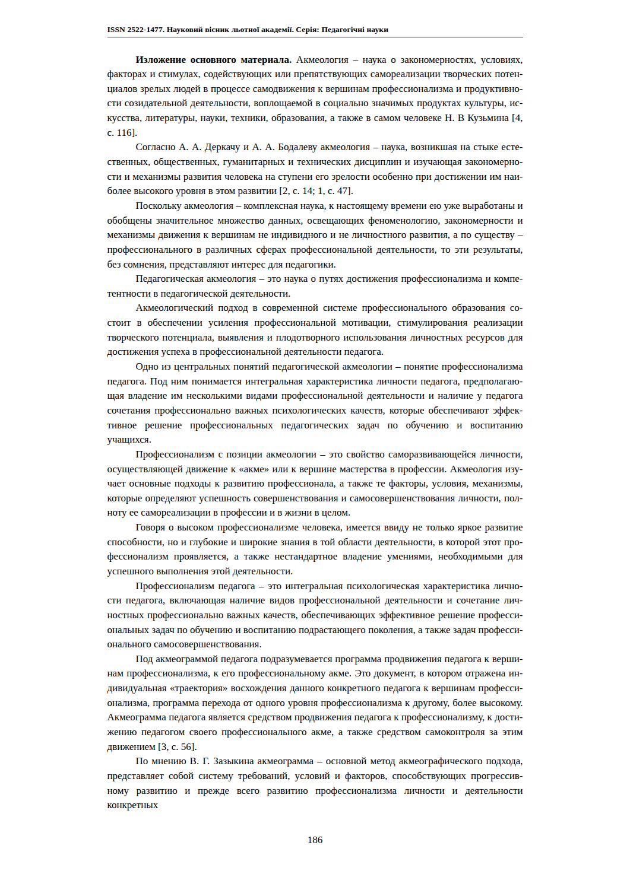ISSN 2522-1477. Науковий вісник льотної академії. Серія: Педагогічні науки
Изложение основного материала. Акмеология – наука о закономерностях, условиях, факторах и стимулах, содействующих или препятствующих самореализации творческих потенциалов зрелых людей в процессе самодвижения к вершинам профессионализма и продуктивности созидательной деятельности, воплощаемой в социально значимых продуктах культуры, искусства, литературы, науки, техники, образования, а также в самом человеке Н. В Кузьмина [4, с. 116].
Согласно А. А. Деркачу и А. А. Бодалеву акмеология – наука, возникшая на стыке естественных, общественных, гуманитарных и технических дисциплин и изучающая закономерности и механизмы развития человека на ступени его зрелости особенно при достижении им наиболее высокого уровня в этом развитии [2, с. 14; 1, с. 47].
Поскольку акмеология – комплексная наука, к настоящему времени ею уже выработаны и обобщены значительное множество данных, освещающих феноменологию, закономерности и механизмы движения к вершинам не индивидного и не личностного развития, а по существу – профессионального в различных сферах профессиональной деятельности, то эти результаты, без сомнения, представляют интерес для педагогики.
Педагогическая акмеология – это наука о путях достижения профессионализма и компетентности в педагогической деятельности.
Акмеологический подход в современной системе профессионального образования состоит в обеспечении усиления профессиональной мотивации, стимулирования реализации творческого потенциала, выявления и плодотворного использования личностных ресурсов для достижения успеха в профессиональной деятельности педагога.
Одно из центральных понятий педагогической акмеологии – понятие профессионализма педагога. Под ним понимается интегральная характеристика личности педагога, предполагающая владение им несколькими видами профессиональной деятельности и наличие у педагога сочетания профессионально важных психологических качеств, которые обеспечивают эффективное решение профессиональных педагогических задач по обучению и воспитанию учащихся.
Профессионализм с позиции акмеологии – это свойство саморазвивающейся личности, осуществляющей движение к «акме» или к вершине мастерства в профессии. Акмеология изучает основные подходы к развитию профессионала, а также те факторы, условия, механизмы, которые определяют успешность совершенствования и самосовершенствования личности, полноту ее самореализации в профессии и в жизни в целом.
Говоря о высоком профессионализме человека, имеется ввиду не только яркое развитие способности, но и глубокие и широкие знания в той области деятельности, в которой этот профессионализм проявляется, а также нестандартное владение умениями, необходимыми для успешного выполнения этой деятельности.
Профессионализм педагога – это интегральная психологическая характеристика личности педагога, включающая наличие видов профессиональной деятельности и сочетание личностных профессионально важных качеств, обеспечивающих эффективное решение профессиональных задач по обучению и воспитанию подрастающего поколения, а также задач профессионального самосовершенствования.
Под акмеограммой педагога подразумевается программа продвижения педагога к вершинам профессионализма, к его профессиональному акме. Это документ, в котором отражена индивидуальная «траектория» восхождения данного конкретного педагога к вершинам профессионализма, программа перехода от одного уровня профессионализма к другому, более высокому. Акмеограмма педагога является средством продвижения педагога к профессионализму, к достижению педагогом своего профессионального акме, а также средством самоконтроля за этим движением [3, с. 56].
По мнению В. Г. Зазыкина акмеограмма – основной метод акмеографического подхода, представляет собой систему требований, условий и факторов, способствующих прогрессивному развитию и прежде всего развитию профессионализма личности и деятельности конкретных
186